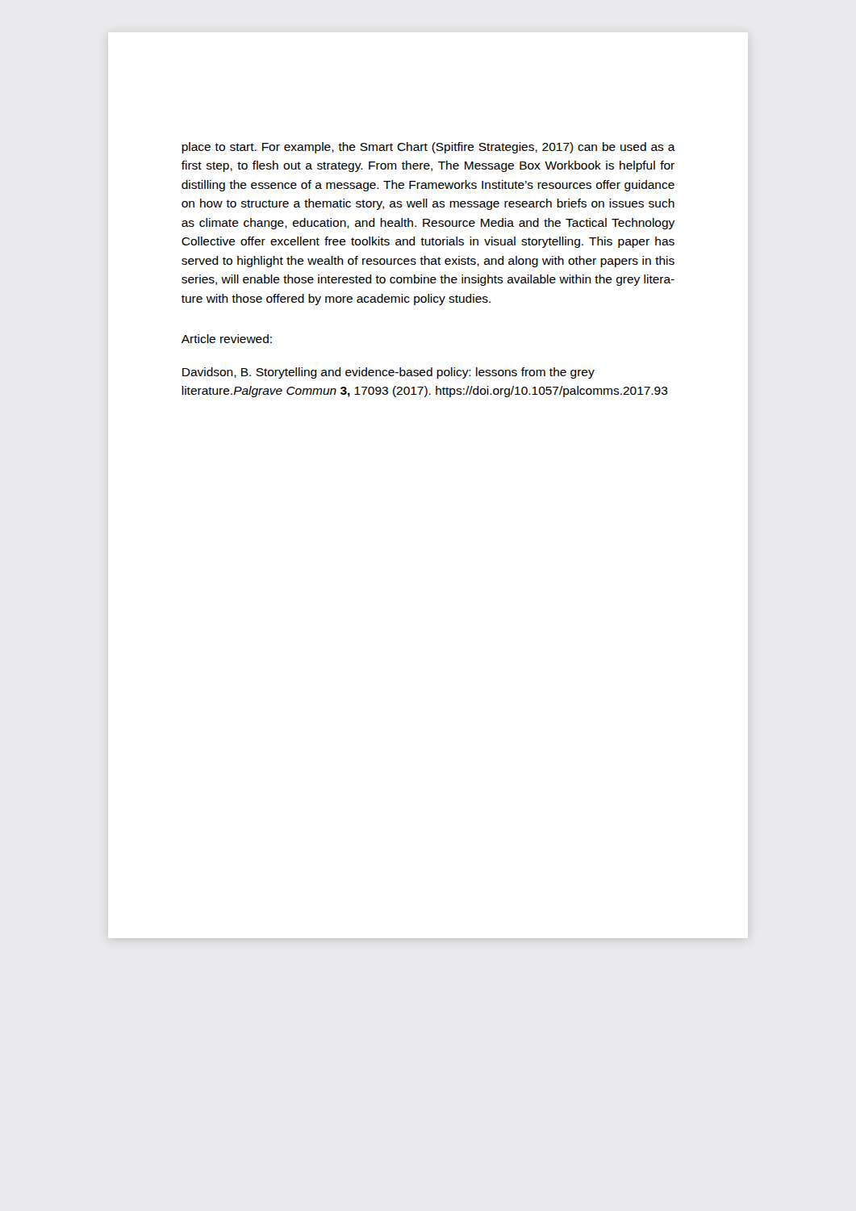place to start. For example, the Smart Chart (Spitfire Strategies, 2017) can be used as a first step, to flesh out a strategy. From there, The Message Box Workbook is helpful for distilling the essence of a message. The Frameworks Institute’s resources offer guidance on how to structure a thematic story, as well as message research briefs on issues such as climate change, education, and health. Resource Media and the Tactical Technology Collective offer excellent free toolkits and tutorials in visual storytelling. This paper has served to highlight the wealth of resources that exists, and along with other papers in this series, will enable those interested to combine the insights available within the grey literature with those offered by more academic policy studies.
Article reviewed:
Davidson, B. Storytelling and evidence-based policy: lessons from the grey literature.Palgrave Commun 3, 17093 (2017). https://doi.org/10.1057/palcomms.2017.93